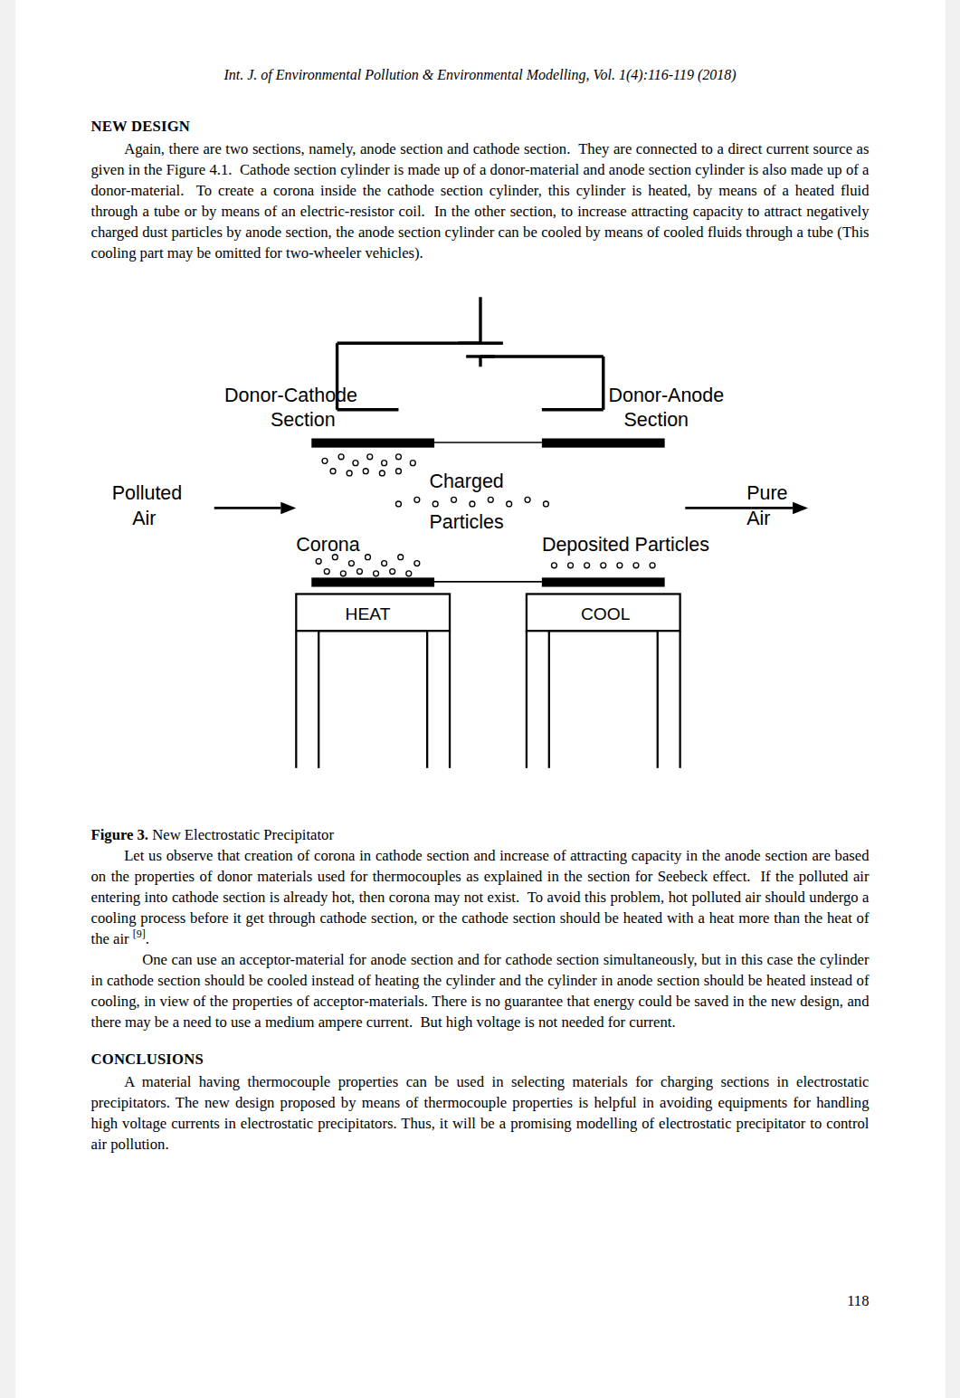Int. J. of Environmental Pollution & Environmental Modelling, Vol. 1(4):116-119 (2018)
New Design
Again, there are two sections, namely, anode section and cathode section. They are connected to a direct current source as given in the Figure 4.1. Cathode section cylinder is made up of a donor-material and anode section cylinder is also made up of a donor-material. To create a corona inside the cathode section cylinder, this cylinder is heated, by means of a heated fluid through a tube or by means of an electric-resistor coil. In the other section, to increase attracting capacity to attract negatively charged dust particles by anode section, the anode section cylinder can be cooled by means of cooled fluids through a tube (This cooling part may be omitted for two-wheeler vehicles).
Donor-Cathode Section Donor-Anode Section Charged Particles Polluted Air Pure Air Corona Deposited Particles HEAT COOL
Figure 3. New Electrostatic Precipitator
Let us observe that creation of corona in cathode section and increase of attracting capacity in the anode section are based on the properties of donor materials used for thermocouples as explained in the section for Seebeck effect. If the polluted air entering into cathode section is already hot, then corona may not exist. To avoid this problem, hot polluted air should undergo a cooling process before it get through cathode section, or the cathode section should be heated with a heat more than the heat of the air [9].
One can use an acceptor-material for anode section and for cathode section simultaneously, but in this case the cylinder in cathode section should be cooled instead of heating the cylinder and the cylinder in anode section should be heated instead of cooling, in view of the properties of acceptor-materials. There is no guarantee that energy could be saved in the new design, and there may be a need to use a medium ampere current. But high voltage is not needed for current.
Conclusions
A material having thermocouple properties can be used in selecting materials for charging sections in electrostatic precipitators. The new design proposed by means of thermocouple properties is helpful in avoiding equipments for handling high voltage currents in electrostatic precipitators. Thus, it will be a promising modelling of electrostatic precipitator to control air pollution.
118